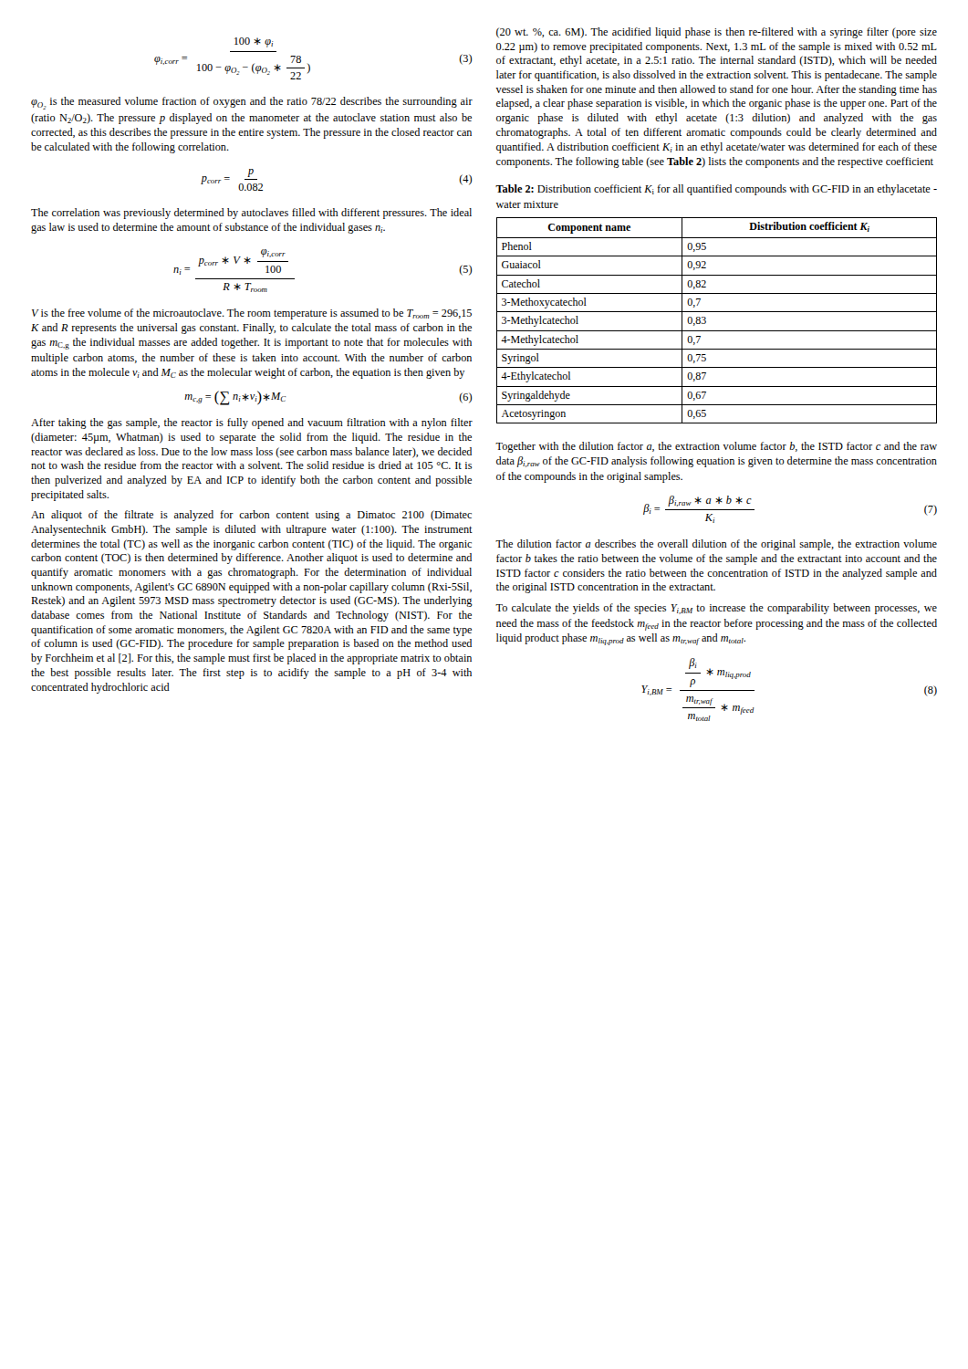φi,corr = 100 ∗ φi 100 − φO2 − (φO2 ∗ 7822)
(3)
φO2 is the measured volume fraction of oxygen and the ratio 78/22 describes the surrounding air (ratio N2/O2). The pressure p displayed on the manometer at the autoclave station must also be corrected, as this describes the pressure in the entire system. The pressure in the closed reactor can be calculated with the following correlation.
pcorr = p 0.082
(4)
The correlation was previously determined by autoclaves filled with different pressures. The ideal gas law is used to determine the amount of substance of the individual gases ni.
ni = pcorr ∗ V ∗ φi,corr 100 R ∗ Troom
(5)
V is the free volume of the microautoclave. The room temperature is assumed to be Troom = 296,15 K and R represents the universal gas constant. Finally, to calculate the total mass of carbon in the gas mC,g the individual masses are added together. It is important to note that for molecules with multiple carbon atoms, the number of these is taken into account. With the number of carbon atoms in the molecule vi and MC as the molecular weight of carbon, the equation is then given by
mc,g = (∑ ni ∗ vi) ∗ MC
(6)
After taking the gas sample, the reactor is fully opened and vacuum filtration with a nylon filter (diameter: 45µm, Whatman) is used to separate the solid from the liquid. The residue in the reactor was declared as loss. Due to the low mass loss (see carbon mass balance later), we decided not to wash the residue from the reactor with a solvent. The solid residue is dried at 105 °C. It is then pulverized and analyzed by EA and ICP to identify both the carbon content and possible precipitated salts.
An aliquot of the filtrate is analyzed for carbon content using a Dimatoc 2100 (Dimatec Analysentechnik GmbH). The sample is diluted with ultrapure water (1:100). The instrument determines the total (TC) as well as the inorganic carbon content (TIC) of the liquid. The organic carbon content (TOC) is then determined by difference. Another aliquot is used to determine and quantify aromatic monomers with a gas chromatograph. For the determination of individual unknown components, Agilent's GC 6890N equipped with a non-polar capillary column (Rxi-5Sil, Restek) and an Agilent 5973 MSD mass spectrometry detector is used (GC-MS). The underlying database comes from the National Institute of Standards and Technology (NIST). For the quantification of some aromatic monomers, the Agilent GC 7820A with an FID and the same type of column is used (GC-FID). The procedure for sample preparation is based on the method used by Forchheim et al [2]. For this, the sample must first be placed in the appropriate matrix to obtain the best possible results later. The first step is to acidify the sample to a pH of 3-4 with concentrated hydrochloric acid
(20 wt. %, ca. 6M). The acidified liquid phase is then re-filtered with a syringe filter (pore size 0.22 µm) to remove precipitated components. Next, 1.3 mL of the sample is mixed with 0.52 mL of extractant, ethyl acetate, in a 2.5:1 ratio. The internal standard (ISTD), which will be needed later for quantification, is also dissolved in the extraction solvent. This is pentadecane. The sample vessel is shaken for one minute and then allowed to stand for one hour. After the standing time has elapsed, a clear phase separation is visible, in which the organic phase is the upper one. Part of the organic phase is diluted with ethyl acetate (1:3 dilution) and analyzed with the gas chromatographs. A total of ten different aromatic compounds could be clearly determined and quantified. A distribution coefficient Ki in an ethyl acetate/water was determined for each of these components. The following table (see Table 2) lists the components and the respective coefficient
Table 2: Distribution coefficient Ki for all quantified compounds with GC-FID in an ethylacetate - water mixture
| Component name | Distribution coefficient K i |
| --- | --- |
| Phenol | 0,95 |
| Guaiacol | 0,92 |
| Catechol | 0,82 |
| 3-Methoxycatechol | 0,7 |
| 3-Methylcatechol | 0,83 |
| 4-Methylcatechol | 0,7 |
| Syringol | 0,75 |
| 4-Ethylcatechol | 0,87 |
| Syringaldehyde | 0,67 |
| Acetosyringon | 0,65 |
Together with the dilution factor a, the extraction volume factor b, the ISTD factor c and the raw data βi,raw of the GC-FID analysis following equation is given to determine the mass concentration of the compounds in the original samples.
βi = βi,raw ∗ a ∗ b ∗ c Ki
(7)
The dilution factor a describes the overall dilution of the original sample, the extraction volume factor b takes the ratio between the volume of the sample and the extractant into account and the ISTD factor c considers the ratio between the concentration of ISTD in the analyzed sample and the original ISTD concentration in the extractant.
To calculate the yields of the species Yi,BM to increase the comparability between processes, we need the mass of the feedstock mfeed in the reactor before processing and the mass of the collected liquid product phase mliq,prod as well as mtr,waf and mtotal.
Yi,BM = βi ρ ∗ mliq,prod mtr,waf mtotal ∗ mfeed
(8)